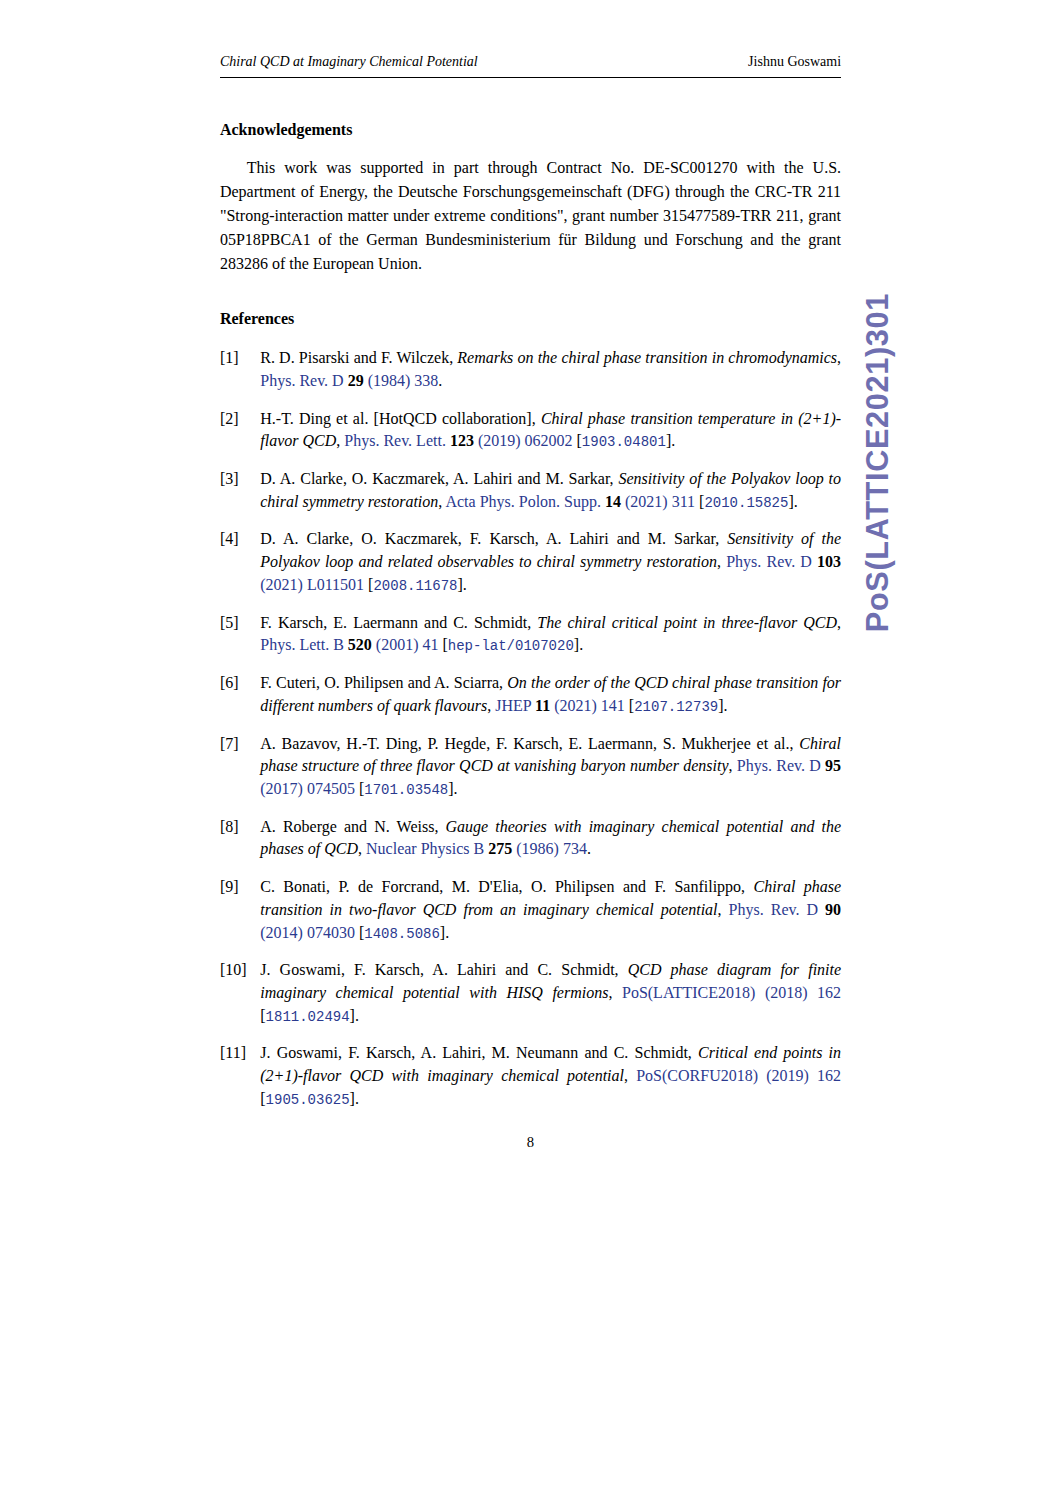Chiral QCD at Imaginary Chemical Potential Jishnu Goswami
PoS(LATTICE2021)301
Acknowledgements
This work was supported in part through Contract No. DE-SC001270 with the U.S. Department of Energy, the Deutsche Forschungsgemeinschaft (DFG) through the CRC-TR 211 "Strong-interaction matter under extreme conditions", grant number 315477589-TRR 211, grant 05P18PBCA1 of the German Bundesministerium für Bildung und Forschung and the grant 283286 of the European Union.
References
R. D. Pisarski and F. Wilczek, Remarks on the chiral phase transition in chromodynamics, Phys. Rev. D 29 (1984) 338.
H.-T. Ding et al. [HotQCD collaboration], Chiral phase transition temperature in (2+1)-flavor QCD, Phys. Rev. Lett. 123 (2019) 062002 [1903.04801].
D. A. Clarke, O. Kaczmarek, A. Lahiri and M. Sarkar, Sensitivity of the Polyakov loop to chiral symmetry restoration, Acta Phys. Polon. Supp. 14 (2021) 311 [2010.15825].
D. A. Clarke, O. Kaczmarek, F. Karsch, A. Lahiri and M. Sarkar, Sensitivity of the Polyakov loop and related observables to chiral symmetry restoration, Phys. Rev. D 103 (2021) L011501 [2008.11678].
F. Karsch, E. Laermann and C. Schmidt, The chiral critical point in three-flavor QCD, Phys. Lett. B 520 (2001) 41 [hep-lat/0107020].
F. Cuteri, O. Philipsen and A. Sciarra, On the order of the QCD chiral phase transition for different numbers of quark flavours, JHEP 11 (2021) 141 [2107.12739].
A. Bazavov, H.-T. Ding, P. Hegde, F. Karsch, E. Laermann, S. Mukherjee et al., Chiral phase structure of three flavor QCD at vanishing baryon number density, Phys. Rev. D 95 (2017) 074505 [1701.03548].
A. Roberge and N. Weiss, Gauge theories with imaginary chemical potential and the phases of QCD, Nuclear Physics B 275 (1986) 734.
C. Bonati, P. de Forcrand, M. D'Elia, O. Philipsen and F. Sanfilippo, Chiral phase transition in two-flavor QCD from an imaginary chemical potential, Phys. Rev. D 90 (2014) 074030 [1408.5086].
J. Goswami, F. Karsch, A. Lahiri and C. Schmidt, QCD phase diagram for finite imaginary chemical potential with HISQ fermions, PoS(LATTICE2018) (2018) 162 [1811.02494].
J. Goswami, F. Karsch, A. Lahiri, M. Neumann and C. Schmidt, Critical end points in (2+1)-flavor QCD with imaginary chemical potential, PoS(CORFU2018) (2019) 162 [1905.03625].
8